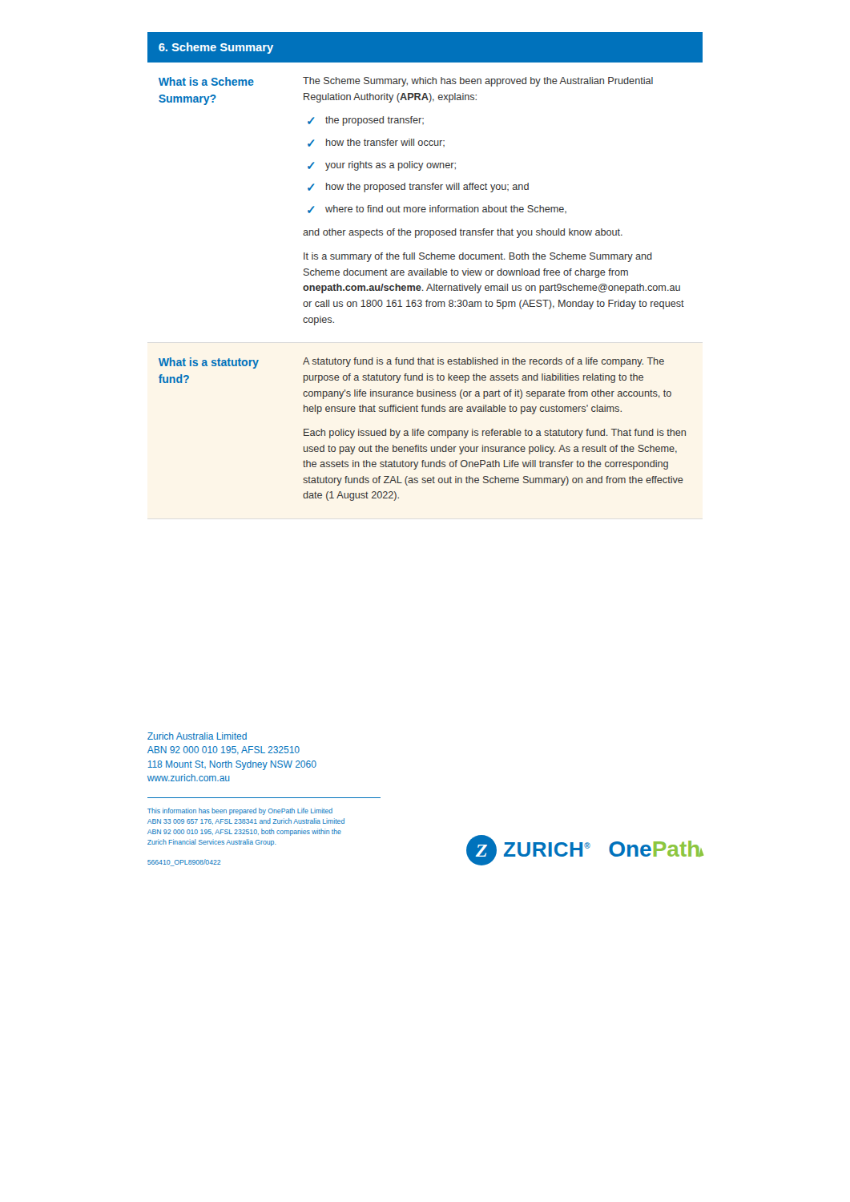6. Scheme Summary
| What is a Scheme Summary? | The Scheme Summary, which has been approved by the Australian Prudential Regulation Authority ( APRA ), explains: the proposed transfer; how the transfer will occur; your rights as a policy owner; how the proposed transfer will affect you; and where to find out more information about the Scheme, and other aspects of the proposed transfer that you should know about. It is a summary of the full Scheme document. Both the Scheme Summary and Scheme document are available to view or download free of charge from onepath.com.au/scheme . Alternatively email us on part9scheme@onepath.com.au or call us on 1800 161 163 from 8:30am to 5pm (AEST), Monday to Friday to request copies. |
| What is a statutory fund? | A statutory fund is a fund that is established in the records of a life company. The purpose of a statutory fund is to keep the assets and liabilities relating to the company's life insurance business (or a part of it) separate from other accounts, to help ensure that sufficient funds are available to pay customers' claims. Each policy issued by a life company is referable to a statutory fund. That fund is then used to pay out the benefits under your insurance policy. As a result of the Scheme, the assets in the statutory funds of OnePath Life will transfer to the corresponding statutory funds of ZAL (as set out in the Scheme Summary) on and from the effective date (1 August 2022). |
Zurich Australia Limited
ABN 92 000 010 195, AFSL 232510
118 Mount St, North Sydney NSW 2060
www.zurich.com.au
This information has been prepared by OnePath Life Limited
ABN 33 009 657 176, AFSL 238341 and Zurich Australia Limited
ABN 92 000 010 195, AFSL 232510, both companies within the
Zurich Financial Services Australia Group.
566410_OPL8908/0422
Z
ZURICH®
One Path